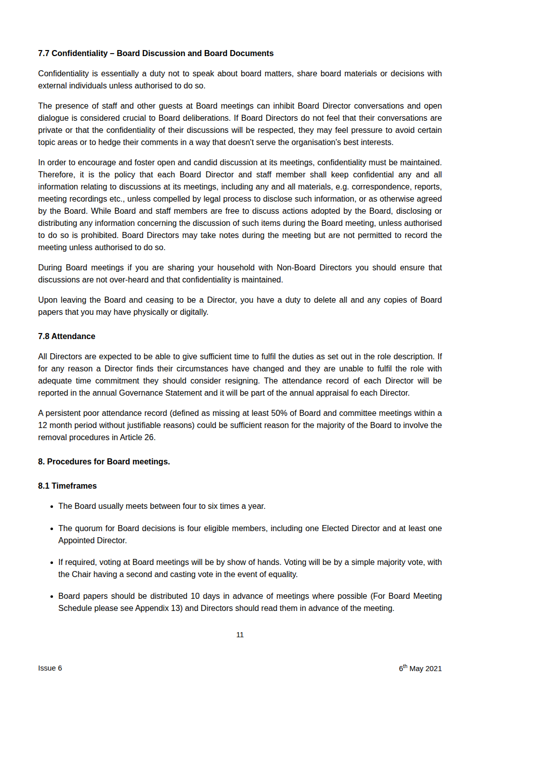7.7 Confidentiality – Board Discussion and Board Documents
Confidentiality is essentially a duty not to speak about board matters, share board materials or decisions with external individuals unless authorised to do so.
The presence of staff and other guests at Board meetings can inhibit Board Director conversations and open dialogue is considered crucial to Board deliberations. If Board Directors do not feel that their conversations are private or that the confidentiality of their discussions will be respected, they may feel pressure to avoid certain topic areas or to hedge their comments in a way that doesn't serve the organisation's best interests.
In order to encourage and foster open and candid discussion at its meetings, confidentiality must be maintained. Therefore, it is the policy that each Board Director and staff member shall keep confidential any and all information relating to discussions at its meetings, including any and all materials, e.g. correspondence, reports, meeting recordings etc., unless compelled by legal process to disclose such information, or as otherwise agreed by the Board. While Board and staff members are free to discuss actions adopted by the Board, disclosing or distributing any information concerning the discussion of such items during the Board meeting, unless authorised to do so is prohibited. Board Directors may take notes during the meeting but are not permitted to record the meeting unless authorised to do so.
During Board meetings if you are sharing your household with Non-Board Directors you should ensure that discussions are not over-heard and that confidentiality is maintained.
Upon leaving the Board and ceasing to be a Director, you have a duty to delete all and any copies of Board papers that you may have physically or digitally.
7.8 Attendance
All Directors are expected to be able to give sufficient time to fulfil the duties as set out in the role description. If for any reason a Director finds their circumstances have changed and they are unable to fulfil the role with adequate time commitment they should consider resigning. The attendance record of each Director will be reported in the annual Governance Statement and it will be part of the annual appraisal fo each Director.
A persistent poor attendance record (defined as missing at least 50% of Board and committee meetings within a 12 month period without justifiable reasons) could be sufficient reason for the majority of the Board to involve the removal procedures in Article 26.
8. Procedures for Board meetings.
8.1 Timeframes
The Board usually meets between four to six times a year.
The quorum for Board decisions is four eligible members, including one Elected Director and at least one Appointed Director.
If required, voting at Board meetings will be by show of hands. Voting will be by a simple majority vote, with the Chair having a second and casting vote in the event of equality.
Board papers should be distributed 10 days in advance of meetings where possible (For Board Meeting Schedule please see Appendix 13) and Directors should read them in advance of the meeting.
11
Issue 6 6th May 2021